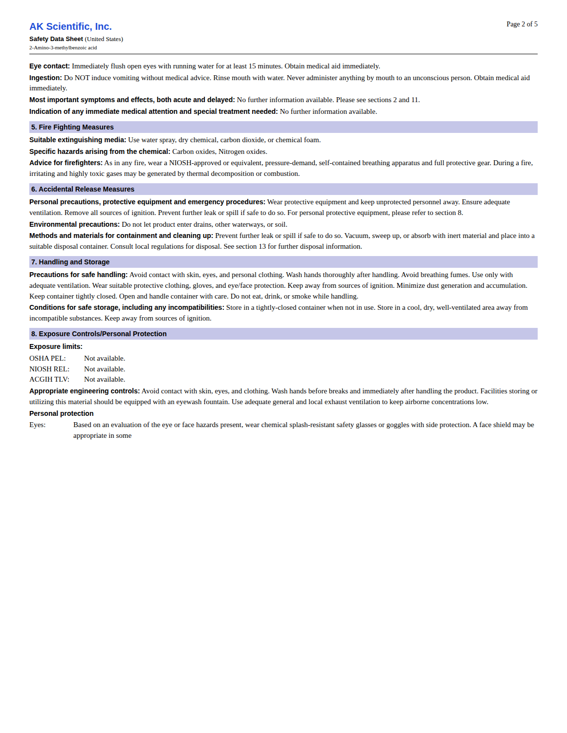Page 2 of 5
AK Scientific, Inc.
Safety Data Sheet (United States)
2-Amino-3-methylbenzoic acid
Eye contact: Immediately flush open eyes with running water for at least 15 minutes. Obtain medical aid immediately.
Ingestion: Do NOT induce vomiting without medical advice. Rinse mouth with water. Never administer anything by mouth to an unconscious person. Obtain medical aid immediately.
Most important symptoms and effects, both acute and delayed: No further information available. Please see sections 2 and 11.
Indication of any immediate medical attention and special treatment needed: No further information available.
5. Fire Fighting Measures
Suitable extinguishing media: Use water spray, dry chemical, carbon dioxide, or chemical foam.
Specific hazards arising from the chemical: Carbon oxides, Nitrogen oxides.
Advice for firefighters: As in any fire, wear a NIOSH-approved or equivalent, pressure-demand, self-contained breathing apparatus and full protective gear. During a fire, irritating and highly toxic gases may be generated by thermal decomposition or combustion.
6. Accidental Release Measures
Personal precautions, protective equipment and emergency procedures: Wear protective equipment and keep unprotected personnel away. Ensure adequate ventilation. Remove all sources of ignition. Prevent further leak or spill if safe to do so. For personal protective equipment, please refer to section 8.
Environmental precautions: Do not let product enter drains, other waterways, or soil.
Methods and materials for containment and cleaning up: Prevent further leak or spill if safe to do so. Vacuum, sweep up, or absorb with inert material and place into a suitable disposal container. Consult local regulations for disposal. See section 13 for further disposal information.
7. Handling and Storage
Precautions for safe handling: Avoid contact with skin, eyes, and personal clothing. Wash hands thoroughly after handling. Avoid breathing fumes. Use only with adequate ventilation. Wear suitable protective clothing, gloves, and eye/face protection. Keep away from sources of ignition. Minimize dust generation and accumulation. Keep container tightly closed. Open and handle container with care. Do not eat, drink, or smoke while handling.
Conditions for safe storage, including any incompatibilities: Store in a tightly-closed container when not in use. Store in a cool, dry, well-ventilated area away from incompatible substances. Keep away from sources of ignition.
8. Exposure Controls/Personal Protection
Exposure limits:
| OSHA PEL: | Not available. |
| NIOSH REL: | Not available. |
| ACGIH TLV: | Not available. |
Appropriate engineering controls: Avoid contact with skin, eyes, and clothing. Wash hands before breaks and immediately after handling the product. Facilities storing or utilizing this material should be equipped with an eyewash fountain. Use adequate general and local exhaust ventilation to keep airborne concentrations low.
Personal protection
Eyes: Based on an evaluation of the eye or face hazards present, wear chemical splash-resistant safety glasses or goggles with side protection. A face shield may be appropriate in some